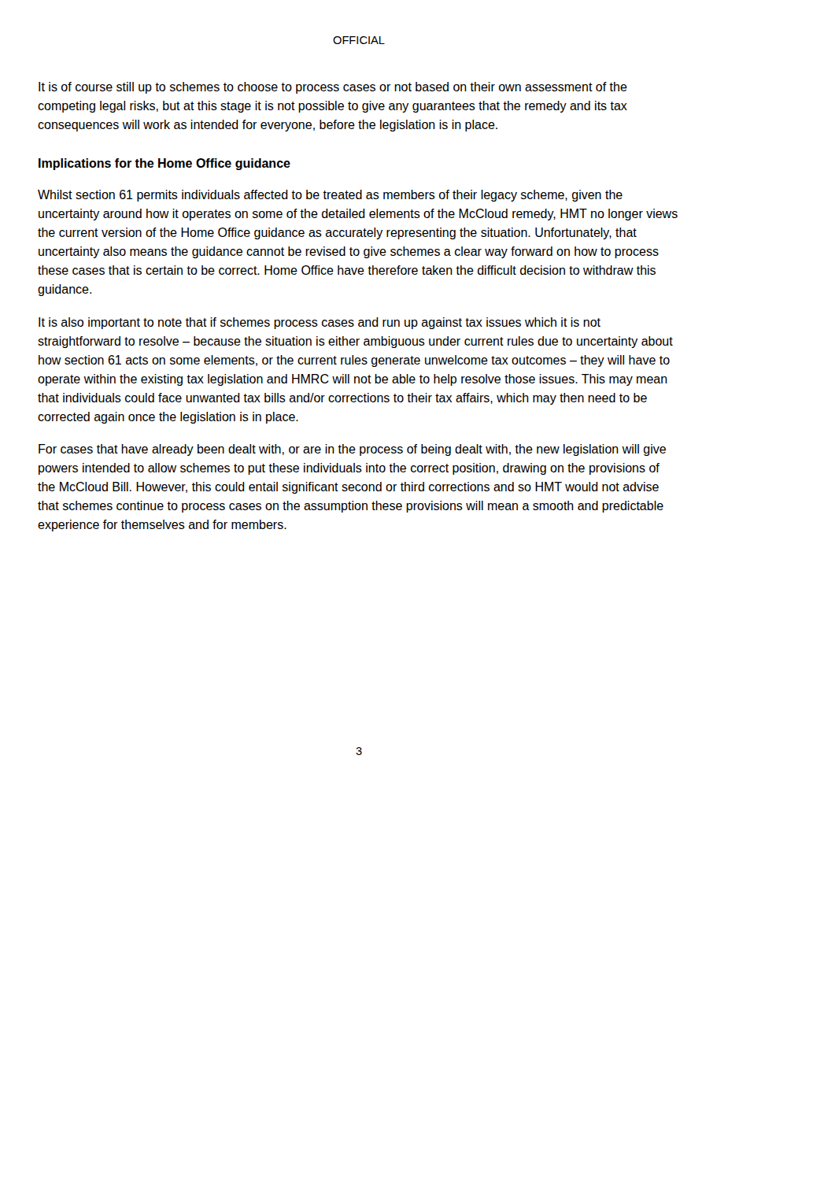OFFICIAL
It is of course still up to schemes to choose to process cases or not based on their own assessment of the competing legal risks, but at this stage it is not possible to give any guarantees that the remedy and its tax consequences will work as intended for everyone, before the legislation is in place.
Implications for the Home Office guidance
Whilst section 61 permits individuals affected to be treated as members of their legacy scheme, given the uncertainty around how it operates on some of the detailed elements of the McCloud remedy, HMT no longer views the current version of the Home Office guidance as accurately representing the situation. Unfortunately, that uncertainty also means the guidance cannot be revised to give schemes a clear way forward on how to process these cases that is certain to be correct. Home Office have therefore taken the difficult decision to withdraw this guidance.
It is also important to note that if schemes process cases and run up against tax issues which it is not straightforward to resolve – because the situation is either ambiguous under current rules due to uncertainty about how section 61 acts on some elements, or the current rules generate unwelcome tax outcomes – they will have to operate within the existing tax legislation and HMRC will not be able to help resolve those issues. This may mean that individuals could face unwanted tax bills and/or corrections to their tax affairs, which may then need to be corrected again once the legislation is in place.
For cases that have already been dealt with, or are in the process of being dealt with, the new legislation will give powers intended to allow schemes to put these individuals into the correct position, drawing on the provisions of the McCloud Bill. However, this could entail significant second or third corrections and so HMT would not advise that schemes continue to process cases on the assumption these provisions will mean a smooth and predictable experience for themselves and for members.
3